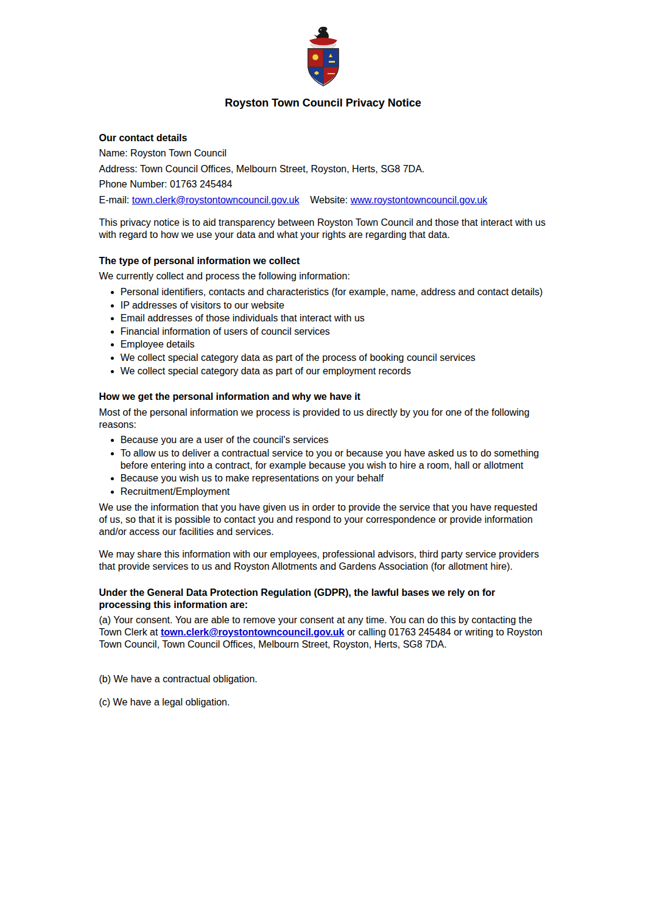Royston Town Council Privacy Notice
Our contact details
Name: Royston Town Council
Address: Town Council Offices, Melbourn Street, Royston, Herts, SG8 7DA.
Phone Number: 01763 245484
E-mail: town.clerk@roystontowncouncil.gov.uk Website: www.roystontowncouncil.gov.uk
This privacy notice is to aid transparency between Royston Town Council and those that interact with us with regard to how we use your data and what your rights are regarding that data.
The type of personal information we collect
We currently collect and process the following information:
Personal identifiers, contacts and characteristics (for example, name, address and contact details)
IP addresses of visitors to our website
Email addresses of those individuals that interact with us
Financial information of users of council services
Employee details
We collect special category data as part of the process of booking council services
We collect special category data as part of our employment records
How we get the personal information and why we have it
Most of the personal information we process is provided to us directly by you for one of the following reasons:
Because you are a user of the council's services
To allow us to deliver a contractual service to you or because you have asked us to do something before entering into a contract, for example because you wish to hire a room, hall or allotment
Because you wish us to make representations on your behalf
Recruitment/Employment
We use the information that you have given us in order to provide the service that you have requested of us, so that it is possible to contact you and respond to your correspondence or provide information and/or access our facilities and services.
We may share this information with our employees, professional advisors, third party service providers that provide services to us and Royston Allotments and Gardens Association (for allotment hire).
Under the General Data Protection Regulation (GDPR), the lawful bases we rely on for processing this information are:
(a) Your consent. You are able to remove your consent at any time. You can do this by contacting the Town Clerk at town.clerk@roystontowncouncil.gov.uk or calling 01763 245484 or writing to Royston Town Council, Town Council Offices, Melbourn Street, Royston, Herts, SG8 7DA.
(b) We have a contractual obligation.
(c) We have a legal obligation.